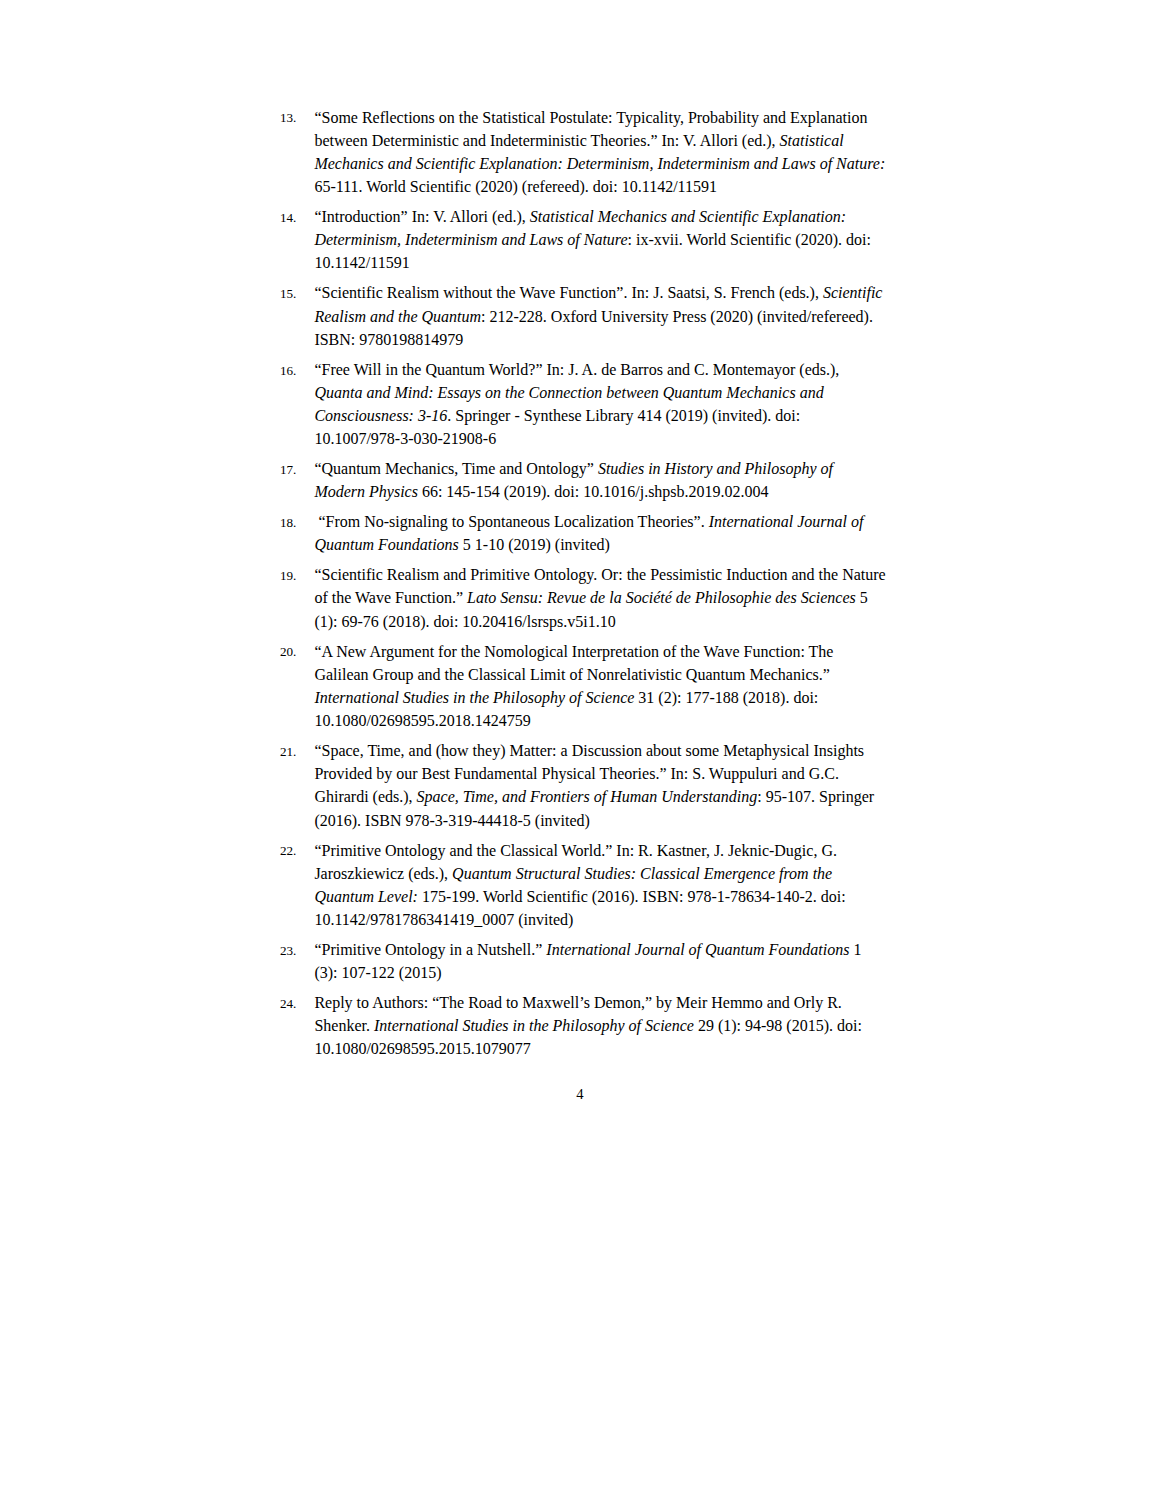“Some Reflections on the Statistical Postulate: Typicality, Probability and Explanation between Deterministic and Indeterministic Theories.” In: V. Allori (ed.), Statistical Mechanics and Scientific Explanation: Determinism, Indeterminism and Laws of Nature: 65-111. World Scientific (2020) (refereed). doi: 10.1142/11591
“Introduction” In: V. Allori (ed.), Statistical Mechanics and Scientific Explanation: Determinism, Indeterminism and Laws of Nature: ix-xvii. World Scientific (2020). doi: 10.1142/11591
“Scientific Realism without the Wave Function”. In: J. Saatsi, S. French (eds.), Scientific Realism and the Quantum: 212-228. Oxford University Press (2020) (invited/refereed). ISBN: 9780198814979
“Free Will in the Quantum World?” In: J. A. de Barros and C. Montemayor (eds.), Quanta and Mind: Essays on the Connection between Quantum Mechanics and Consciousness: 3-16. Springer - Synthese Library 414 (2019) (invited). doi: 10.1007/978-3-030-21908-6
“Quantum Mechanics, Time and Ontology” Studies in History and Philosophy of Modern Physics 66: 145-154 (2019). doi: 10.1016/j.shpsb.2019.02.004
“From No-signaling to Spontaneous Localization Theories”. International Journal of Quantum Foundations 5 1-10 (2019) (invited)
“Scientific Realism and Primitive Ontology. Or: the Pessimistic Induction and the Nature of the Wave Function.” Lato Sensu: Revue de la Société de Philosophie des Sciences 5 (1): 69-76 (2018). doi: 10.20416/lsrsps.v5i1.10
“A New Argument for the Nomological Interpretation of the Wave Function: The Galilean Group and the Classical Limit of Nonrelativistic Quantum Mechanics.” International Studies in the Philosophy of Science 31 (2): 177-188 (2018). doi: 10.1080/02698595.2018.1424759
“Space, Time, and (how they) Matter: a Discussion about some Metaphysical Insights Provided by our Best Fundamental Physical Theories.” In: S. Wuppuluri and G.C. Ghirardi (eds.), Space, Time, and Frontiers of Human Understanding: 95-107. Springer (2016). ISBN 978-3-319-44418-5 (invited)
“Primitive Ontology and the Classical World.” In: R. Kastner, J. Jeknic-Dugic, G. Jaroszkiewicz (eds.), Quantum Structural Studies: Classical Emergence from the Quantum Level: 175-199. World Scientific (2016). ISBN: 978-1-78634-140-2. doi: 10.1142/9781786341419_0007 (invited)
“Primitive Ontology in a Nutshell.” International Journal of Quantum Foundations 1 (3): 107-122 (2015)
Reply to Authors: “The Road to Maxwell’s Demon,” by Meir Hemmo and Orly R. Shenker. International Studies in the Philosophy of Science 29 (1): 94-98 (2015). doi: 10.1080/02698595.2015.1079077
4